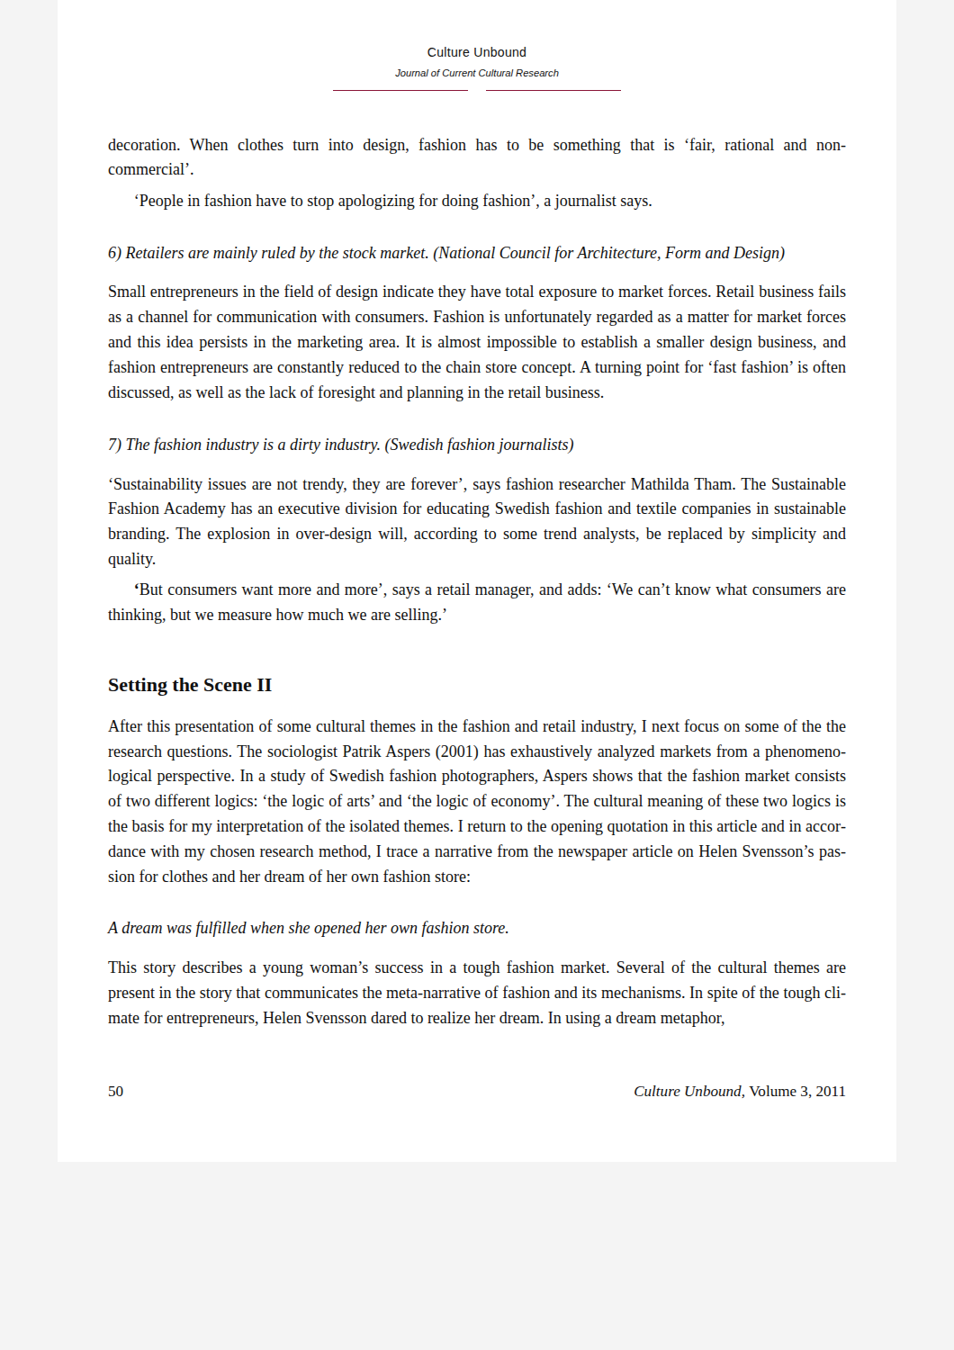Culture Unbound
Journal of Current Cultural Research
decoration. When clothes turn into design, fashion has to be something that is ‘fair, rational and non-commercial’.
‘People in fashion have to stop apologizing for doing fashion’, a journalist says.
6) Retailers are mainly ruled by the stock market. (National Council for Architecture, Form and Design)
Small entrepreneurs in the field of design indicate they have total exposure to market forces. Retail business fails as a channel for communication with consumers. Fashion is unfortunately regarded as a matter for market forces and this idea persists in the marketing area. It is almost impossible to establish a smaller design business, and fashion entrepreneurs are constantly reduced to the chain store concept. A turning point for ‘fast fashion’ is often discussed, as well as the lack of foresight and planning in the retail business.
7) The fashion industry is a dirty industry. (Swedish fashion journalists)
‘Sustainability issues are not trendy, they are forever’, says fashion researcher Mathilda Tham. The Sustainable Fashion Academy has an executive division for educating Swedish fashion and textile companies in sustainable branding. The explosion in over-design will, according to some trend analysts, be replaced by simplicity and quality.
‘But consumers want more and more’, says a retail manager, and adds: ‘We can’t know what consumers are thinking, but we measure how much we are selling.’
Setting the Scene II
After this presentation of some cultural themes in the fashion and retail industry, I next focus on some of the the research questions. The sociologist Patrik Aspers (2001) has exhaustively analyzed markets from a phenomenological perspective. In a study of Swedish fashion photographers, Aspers shows that the fashion market consists of two different logics: ‘the logic of arts’ and ‘the logic of economy’. The cultural meaning of these two logics is the basis for my interpretation of the isolated themes. I return to the opening quotation in this article and in accordance with my chosen research method, I trace a narrative from the newspaper article on Helen Svensson’s passion for clothes and her dream of her own fashion store:
A dream was fulfilled when she opened her own fashion store.
This story describes a young woman’s success in a tough fashion market. Several of the cultural themes are present in the story that communicates the meta-narrative of fashion and its mechanisms. In spite of the tough climate for entrepreneurs, Helen Svensson dared to realize her dream. In using a dream metaphor,
50 Culture Unbound, Volume 3, 2011